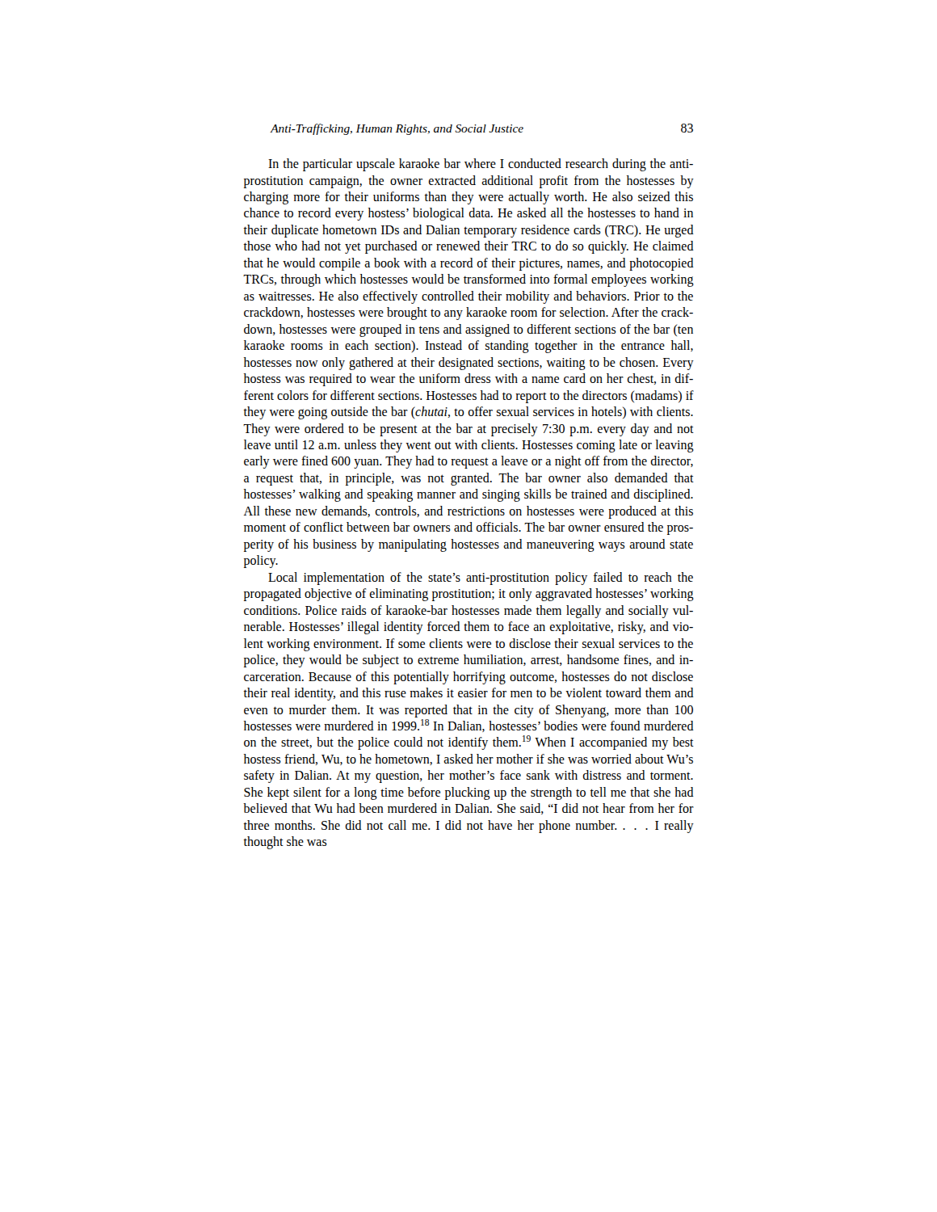Anti-Trafficking, Human Rights, and Social Justice 83
In the particular upscale karaoke bar where I conducted research during the anti-prostitution campaign, the owner extracted additional profit from the hostesses by charging more for their uniforms than they were actually worth. He also seized this chance to record every hostess’ biological data. He asked all the hostesses to hand in their duplicate hometown IDs and Dalian temporary residence cards (TRC). He urged those who had not yet purchased or renewed their TRC to do so quickly. He claimed that he would compile a book with a record of their pictures, names, and photocopied TRCs, through which hostesses would be transformed into formal employees working as waitresses. He also effectively controlled their mobility and behaviors. Prior to the crackdown, hostesses were brought to any karaoke room for selection. After the crackdown, hostesses were grouped in tens and assigned to different sections of the bar (ten karaoke rooms in each section). Instead of standing together in the entrance hall, hostesses now only gathered at their designated sections, waiting to be chosen. Every hostess was required to wear the uniform dress with a name card on her chest, in different colors for different sections. Hostesses had to report to the directors (madams) if they were going outside the bar (chutai, to offer sexual services in hotels) with clients. They were ordered to be present at the bar at precisely 7:30 p.m. every day and not leave until 12 a.m. unless they went out with clients. Hostesses coming late or leaving early were fined 600 yuan. They had to request a leave or a night off from the director, a request that, in principle, was not granted. The bar owner also demanded that hostesses’ walking and speaking manner and singing skills be trained and disciplined. All these new demands, controls, and restrictions on hostesses were produced at this moment of conflict between bar owners and officials. The bar owner ensured the prosperity of his business by manipulating hostesses and maneuvering ways around state policy.
Local implementation of the state’s anti-prostitution policy failed to reach the propagated objective of eliminating prostitution; it only aggravated hostesses’ working conditions. Police raids of karaoke-bar hostesses made them legally and socially vulnerable. Hostesses’ illegal identity forced them to face an exploitative, risky, and violent working environment. If some clients were to disclose their sexual services to the police, they would be subject to extreme humiliation, arrest, handsome fines, and incarceration. Because of this potentially horrifying outcome, hostesses do not disclose their real identity, and this ruse makes it easier for men to be violent toward them and even to murder them. It was reported that in the city of Shenyang, more than 100 hostesses were murdered in 1999.18 In Dalian, hostesses’ bodies were found murdered on the street, but the police could not identify them.19 When I accompanied my best hostess friend, Wu, to he hometown, I asked her mother if she was worried about Wu’s safety in Dalian. At my question, her mother’s face sank with distress and torment. She kept silent for a long time before plucking up the strength to tell me that she had believed that Wu had been murdered in Dalian. She said, “I did not hear from her for three months. She did not call me. I did not have her phone number. . . . I really thought she was